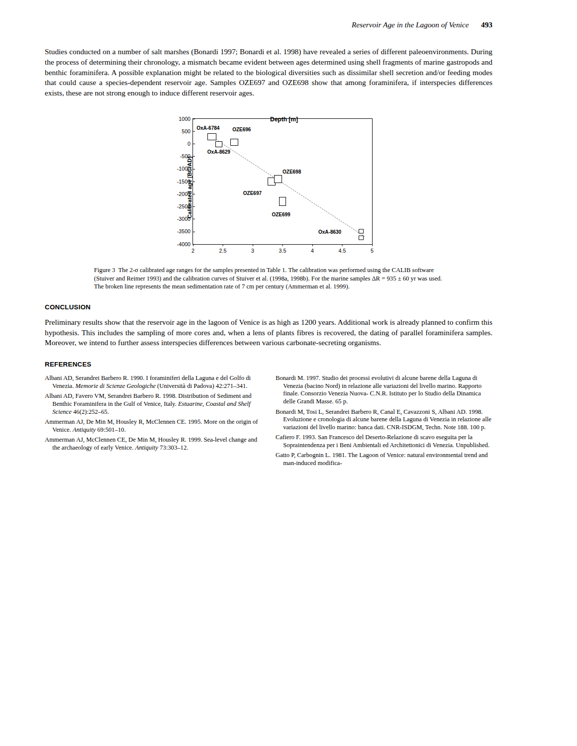Reservoir Age in the Lagoon of Venice 493
Studies conducted on a number of salt marshes (Bonardi 1997; Bonardi et al. 1998) have revealed a series of different paleoenvironments. During the process of determining their chronology, a mismatch became evident between ages determined using shell fragments of marine gastropods and benthic foraminifera. A possible explanation might be related to the biological diversities such as dissimilar shell secretion and/or feeding modes that could cause a species-dependent reservoir age. Samples OZE697 and OZE698 show that among foraminifera, if interspecies differences exists, these are not strong enough to induce different reservoir ages.
Calibrated age [BC/AD]
1000
500
0
-500
-1000
-1500
-2000
-2500
-3000
-3500
-4000
2
2.5
3
3.5
4
4.5
5
OxA-6784
OxA-8629
OZE696
OZE697
OZE698
OZE699
OxA-8630
Depth [m]
Figure 3 The 2-σ calibrated age ranges for the samples presented in Table 1. The calibration was performed using the CALIB software (Stuiver and Reimer 1993) and the calibration curves of Stuiver et al. (1998a, 1998b). For the marine samples ΔR = 935 ± 60 yr was used. The broken line represents the mean sedimentation rate of 7 cm per century (Ammerman et al. 1999).
CONCLUSION
Preliminary results show that the reservoir age in the lagoon of Venice is as high as 1200 years. Additional work is already planned to confirm this hypothesis. This includes the sampling of more cores and, when a lens of plants fibres is recovered, the dating of parallel foraminifera samples. Moreover, we intend to further assess interspecies differences between various carbonate-secreting organisms.
REFERENCES
Albani AD, Serandrei Barbero R. 1990. I foraminiferi della Laguna e del Golfo di Venezia. Memorie di Scienze Geologiche (Università di Padova) 42:271–341.
Albani AD, Favero VM, Serandrei Barbero R. 1998. Distribution of Sediment and Benthic Foraminifera in the Gulf of Venice, Italy. Estuarine, Coastal and Shelf Science 46(2):252–65.
Ammerman AJ, De Min M, Housley R, McClennen CE. 1995. More on the origin of Venice. Antiquity 69:501–10.
Ammerman AJ, McClennen CE, De Min M, Housley R. 1999. Sea-level change and the archaeology of early Venice. Antiquity 73:303–12.
Bonardi M. 1997. Studio dei processi evolutivi di alcune barene della Laguna di Venezia (bacino Nord) in relazione alle variazioni del livello marino. Rapporto finale. Consorzio Venezia Nuova- C.N.R. Istituto per lo Studio della Dinamica delle Grandi Masse. 65 p.
Bonardi M, Tosi L, Serandrei Barbero R, Canal E, Cavazzoni S, Albani AD. 1998. Evoluzione e cronologia di alcune barene della Laguna di Venezia in relazione alle variazioni del livello marino: banca dati. CNR-ISDGM, Techn. Note 188. 100 p.
Cafiero F. 1993. San Francesco del Deserto-Relazione di scavo eseguita per la Sopraintendenza per i Beni Ambientali ed Architettonici di Venezia. Unpublished.
Gatto P, Carbognin L. 1981. The Lagoon of Venice: natural environmental trend and man-induced modifica-